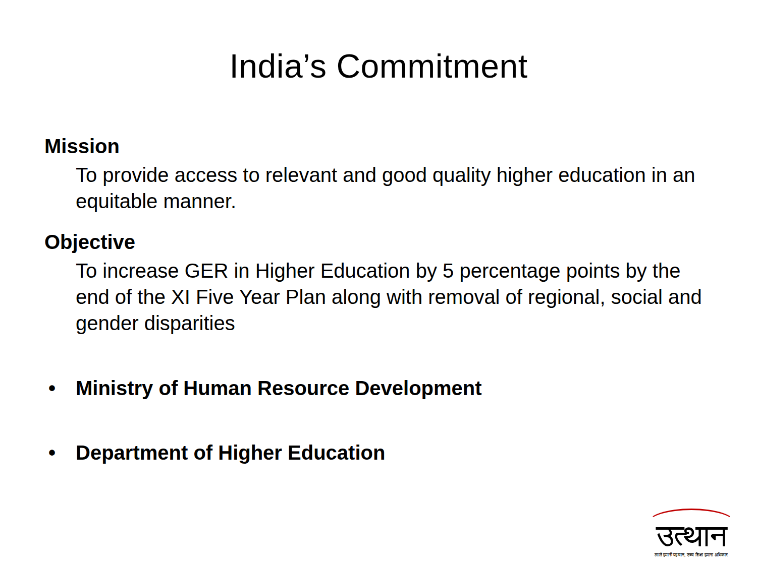India’s Commitment
Mission
To provide access to relevant and good quality higher education in an equitable manner.
Objective
To increase GER in Higher Education by 5 percentage points by the end of the XI Five Year Plan along with removal of regional, social and gender disparities
Ministry of Human Resource Development
Department of Higher Education
उत्थान
लालें हमारी पहचान, उच्च शिक्षा हमारा अधिकार